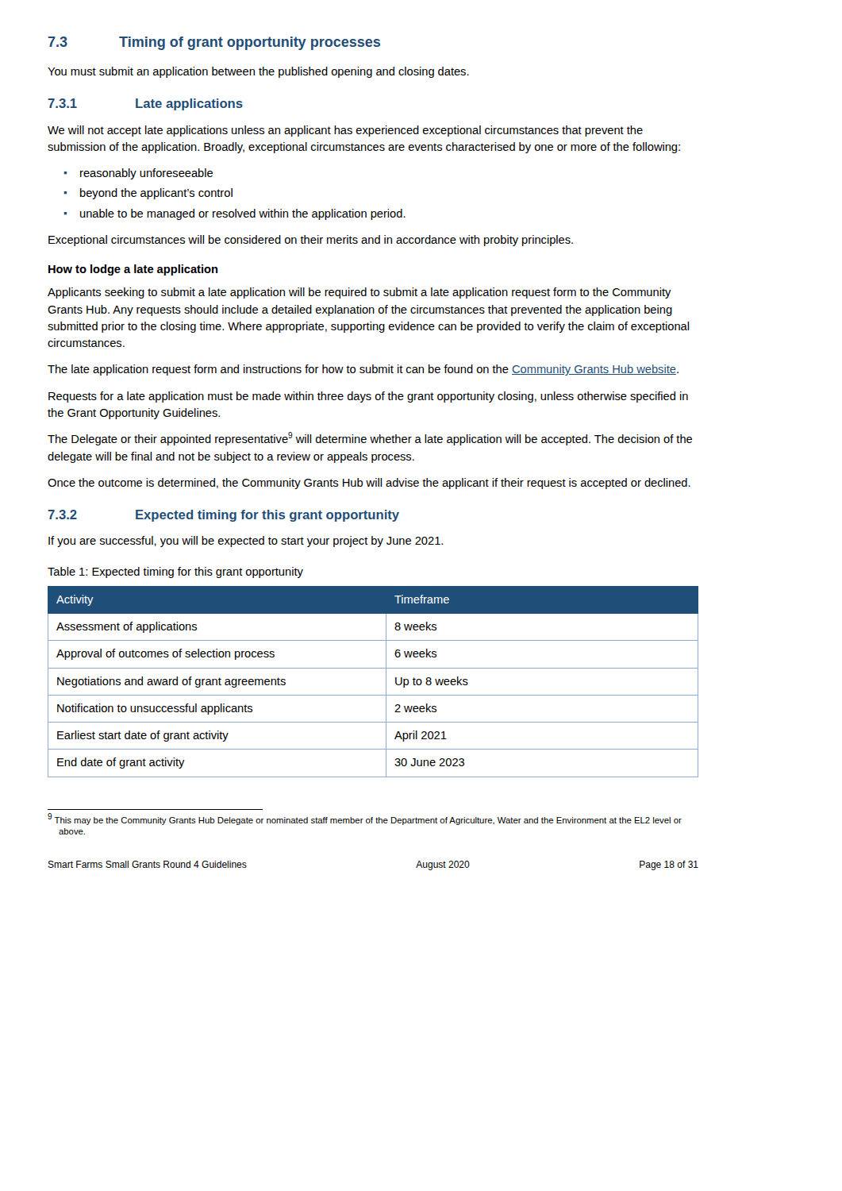7.3 Timing of grant opportunity processes
You must submit an application between the published opening and closing dates.
7.3.1 Late applications
We will not accept late applications unless an applicant has experienced exceptional circumstances that prevent the submission of the application. Broadly, exceptional circumstances are events characterised by one or more of the following:
reasonably unforeseeable
beyond the applicant’s control
unable to be managed or resolved within the application period.
Exceptional circumstances will be considered on their merits and in accordance with probity principles.
How to lodge a late application
Applicants seeking to submit a late application will be required to submit a late application request form to the Community Grants Hub. Any requests should include a detailed explanation of the circumstances that prevented the application being submitted prior to the closing time. Where appropriate, supporting evidence can be provided to verify the claim of exceptional circumstances.
The late application request form and instructions for how to submit it can be found on the Community Grants Hub website.
Requests for a late application must be made within three days of the grant opportunity closing, unless otherwise specified in the Grant Opportunity Guidelines.
The Delegate or their appointed representative9 will determine whether a late application will be accepted. The decision of the delegate will be final and not be subject to a review or appeals process.
Once the outcome is determined, the Community Grants Hub will advise the applicant if their request is accepted or declined.
7.3.2 Expected timing for this grant opportunity
If you are successful, you will be expected to start your project by June 2021.
Table 1: Expected timing for this grant opportunity
| Activity | Timeframe |
| --- | --- |
| Assessment of applications | 8 weeks |
| Approval of outcomes of selection process | 6 weeks |
| Negotiations and award of grant agreements | Up to 8 weeks |
| Notification to unsuccessful applicants | 2 weeks |
| Earliest start date of grant activity | April 2021 |
| End date of grant activity | 30 June 2023 |
9 This may be the Community Grants Hub Delegate or nominated staff member of the Department of Agriculture, Water and the Environment at the EL2 level or above.
Smart Farms Small Grants Round 4 Guidelines August 2020 Page 18 of 31